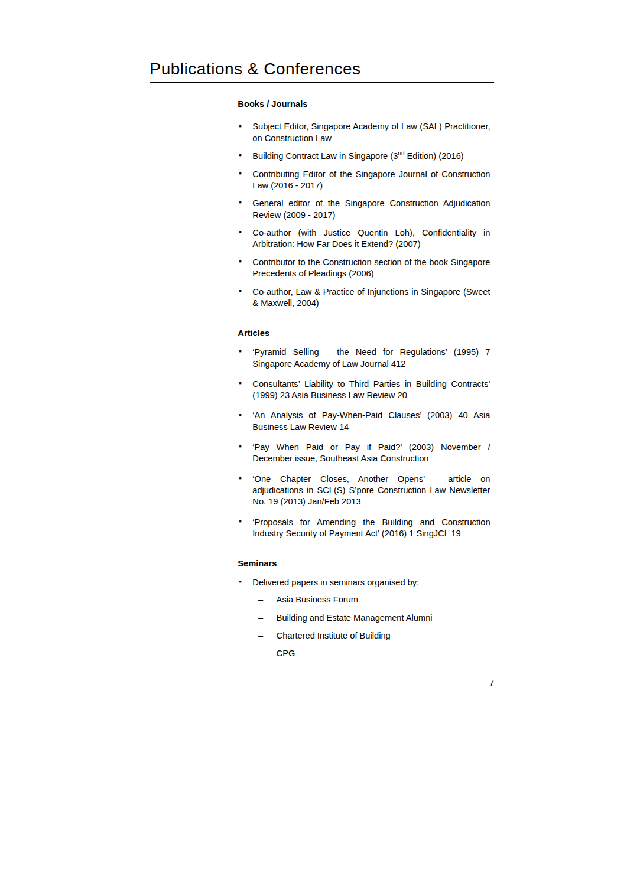Publications & Conferences
Books / Journals
Subject Editor, Singapore Academy of Law (SAL) Practitioner, on Construction Law
Building Contract Law in Singapore (3nd Edition) (2016)
Contributing Editor of the Singapore Journal of Construction Law (2016 - 2017)
General editor of the Singapore Construction Adjudication Review (2009 - 2017)
Co-author (with Justice Quentin Loh), Confidentiality in Arbitration: How Far Does it Extend? (2007)
Contributor to the Construction section of the book Singapore Precedents of Pleadings (2006)
Co-author, Law & Practice of Injunctions in Singapore (Sweet & Maxwell, 2004)
Articles
‘Pyramid Selling – the Need for Regulations’ (1995) 7 Singapore Academy of Law Journal 412
Consultants’ Liability to Third Parties in Building Contracts’ (1999) 23 Asia Business Law Review 20
‘An Analysis of Pay-When-Paid Clauses’ (2003) 40 Asia Business Law Review 14
‘Pay When Paid or Pay if Paid?’ (2003) November / December issue, Southeast Asia Construction
‘One Chapter Closes, Another Opens’ – article on adjudications in SCL(S) S’pore Construction Law Newsletter No. 19 (2013) Jan/Feb 2013
‘Proposals for Amending the Building and Construction Industry Security of Payment Act’ (2016) 1 SingJCL 19
Seminars
Delivered papers in seminars organised by:
Asia Business Forum
Building and Estate Management Alumni
Chartered Institute of Building
CPG
7